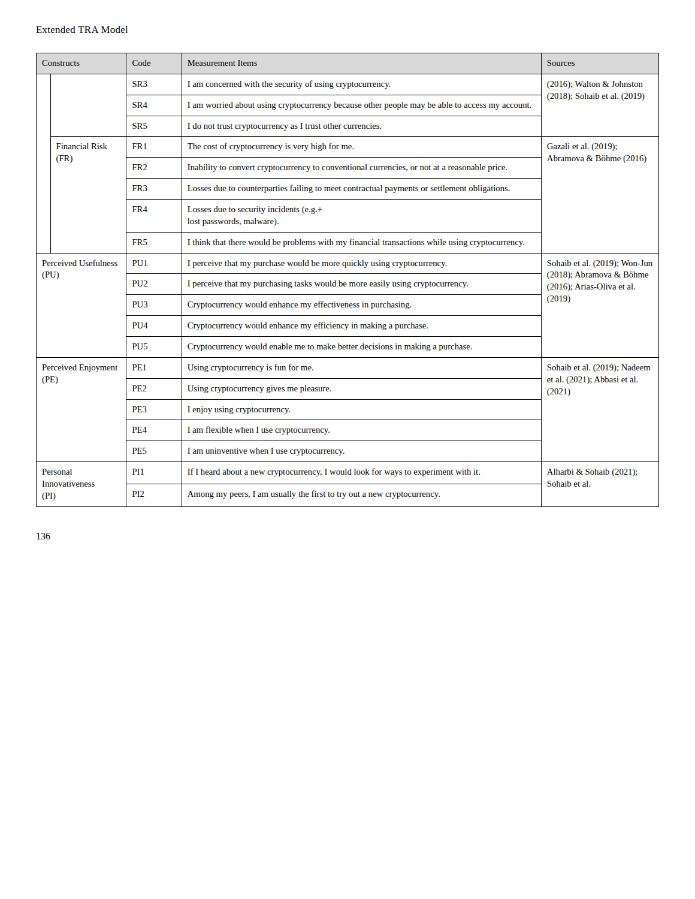Extended TRA Model
| Constructs | Code | Measurement Items | Sources |
| --- | --- | --- | --- |
| | | SR3 | I am concerned with the security of using cryptocurrency. | (2016); Walton & Johnston (2018); Sohaib et al. (2019) |
| SR4 | I am worried about using cryptocurrency because other people may be able to access my account. |
| SR5 | I do not trust cryptocurrency as I trust other currencies. |
| Financial Risk (FR) | FR1 | The cost of cryptocurrency is very high for me. | Gazali et al. (2019); Abramova & Böhme (2016) |
| FR2 | Inability to convert cryptocurrency to conventional currencies, or not at a reasonable price. |
| FR3 | Losses due to counterparties failing to meet contractual payments or settlement obligations. |
| FR4 | Losses due to security incidents (e.g.+ lost passwords, malware). |
| FR5 | I think that there would be problems with my financial transactions while using cryptocurrency. |
| Perceived Usefulness (PU) | PU1 | I perceive that my purchase would be more quickly using cryptocurrency. | Sohaib et al. (2019); Won-Jun (2018); Abramova & Böhme (2016); Arias-Oliva et al. (2019) |
| PU2 | I perceive that my purchasing tasks would be more easily using cryptocurrency. |
| PU3 | Cryptocurrency would enhance my effectiveness in purchasing. |
| PU4 | Cryptocurrency would enhance my efficiency in making a purchase. |
| PU5 | Cryptocurrency would enable me to make better decisions in making a purchase. |
| Perceived Enjoyment (PE) | PE1 | Using cryptocurrency is fun for me. | Sohaib et al. (2019); Nadeem et al. (2021); Abbasi et al. (2021) |
| PE2 | Using cryptocurrency gives me pleasure. |
| PE3 | I enjoy using cryptocurrency. |
| PE4 | I am flexible when I use cryptocurrency. |
| PE5 | I am uninventive when I use cryptocurrency. |
| Personal Innovativeness (PI) | PI1 | If I heard about a new cryptocurrency, I would look for ways to experiment with it. | Alharbi & Sohaib (2021); Sohaib et al. |
| PI2 | Among my peers, I am usually the first to try out a new cryptocurrency. |
136